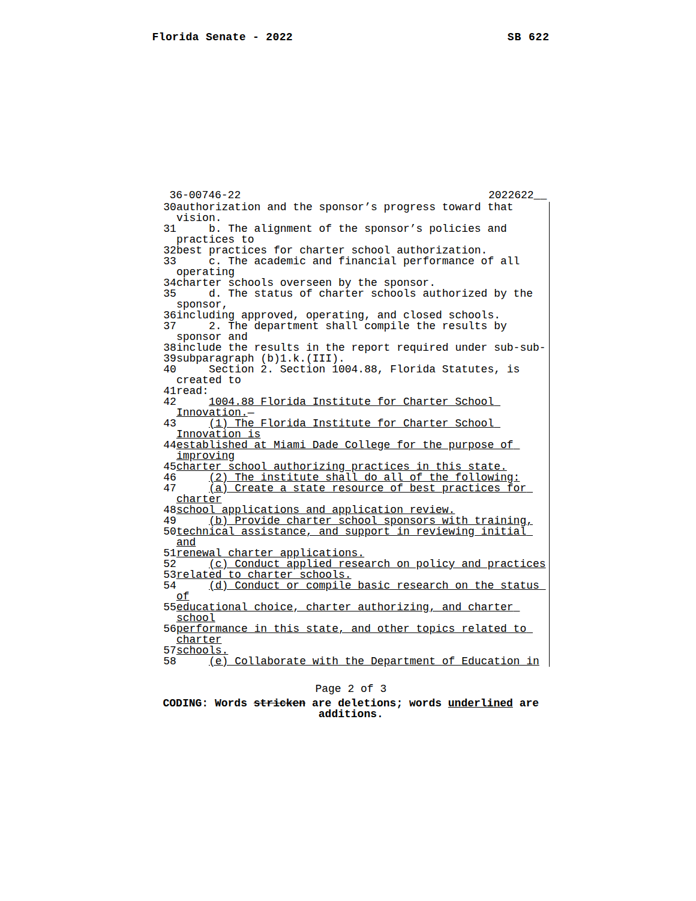Florida Senate - 2022 SB 622
36-00746-22 2022622__
| 30 | authorization and the sponsor’s progress toward that vision. |
| 31 | b. The alignment of the sponsor’s policies and practices to |
| 32 | best practices for charter school authorization. |
| 33 | c. The academic and financial performance of all operating |
| 34 | charter schools overseen by the sponsor. |
| 35 | d. The status of charter schools authorized by the sponsor, |
| 36 | including approved, operating, and closed schools. |
| 37 | 2. The department shall compile the results by sponsor and |
| 38 | include the results in the report required under sub-sub- |
| 39 | subparagraph (b)1.k.(III). |
| 40 | Section 2. Section 1004.88, Florida Statutes, is created to |
| 41 | read: |
| 42 | 1004.88 Florida Institute for Charter School Innovation. — |
| 43 | (1) The Florida Institute for Charter School Innovation is |
| 44 | established at Miami Dade College for the purpose of improving |
| 45 | charter school authorizing practices in this state. |
| 46 | (2) The institute shall do all of the following: |
| 47 | (a) Create a state resource of best practices for charter |
| 48 | school applications and application review. |
| 49 | (b) Provide charter school sponsors with training, |
| 50 | technical assistance, and support in reviewing initial and |
| 51 | renewal charter applications. |
| 52 | (c) Conduct applied research on policy and practices |
| 53 | related to charter schools. |
| 54 | (d) Conduct or compile basic research on the status of |
| 55 | educational choice, charter authorizing, and charter school |
| 56 | performance in this state, and other topics related to charter |
| 57 | schools. |
| 58 | (e) Collaborate with the Department of Education in |
Page 2 of 3
CODING: Words stricken are deletions; words underlined are additions.